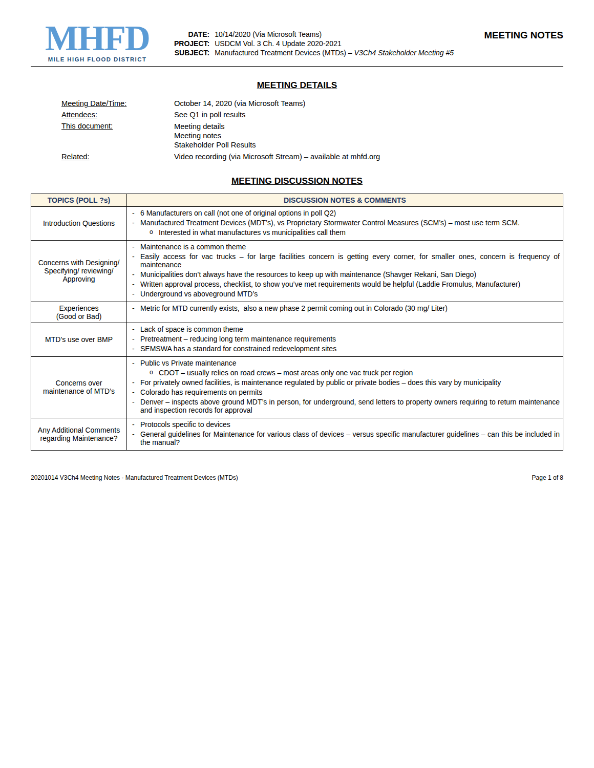MHFD
MILE HIGH FLOOD DISTRICT
| DATE: | 10/14/2020 (Via Microsoft Teams) |
| PROJECT: | USDCM Vol. 3 Ch. 4 Update 2020-2021 |
| SUBJECT: | Manufactured Treatment Devices (MTDs) – V3Ch4 Stakeholder Meeting #5 |
MEETING NOTES
MEETING DETAILS
| Meeting Date/Time: | October 14, 2020 (via Microsoft Teams) |
| Attendees: | See Q1 in poll results |
| This document: | Meeting details Meeting notes Stakeholder Poll Results |
| Related: | Video recording (via Microsoft Stream) – available at mhfd.org |
MEETING DISCUSSION NOTES
| TOPICS (POLL ?s) | DISCUSSION NOTES & COMMENTS |
| --- | --- |
| Introduction Questions | 6 Manufacturers on call (not one of original options in poll Q2) Manufactured Treatment Devices (MDT’s), vs Proprietary Stormwater Control Measures (SCM’s) – most use term SCM. Interested in what manufactures vs municipalities call them |
| Concerns with Designing/ Specifying/ reviewing/ Approving | Maintenance is a common theme Easily access for vac trucks – for large facilities concern is getting every corner, for smaller ones, concern is frequency of maintenance Municipalities don’t always have the resources to keep up with maintenance (Shavger Rekani, San Diego) Written approval process, checklist, to show you’ve met requirements would be helpful (Laddie Fromulus, Manufacturer) Underground vs aboveground MTD’s |
| Experiences (Good or Bad) | Metric for MTD currently exists, also a new phase 2 permit coming out in Colorado (30 mg/ Liter) |
| MTD’s use over BMP | Lack of space is common theme Pretreatment – reducing long term maintenance requirements SEMSWA has a standard for constrained redevelopment sites |
| Concerns over maintenance of MTD’s | Public vs Private maintenance CDOT – usually relies on road crews – most areas only one vac truck per region For privately owned facilities, is maintenance regulated by public or private bodies – does this vary by municipality Colorado has requirements on permits Denver – inspects above ground MDT’s in person, for underground, send letters to property owners requiring to return maintenance and inspection records for approval |
| Any Additional Comments regarding Maintenance? | Protocols specific to devices General guidelines for Maintenance for various class of devices – versus specific manufacturer guidelines – can this be included in the manual? |
20201014 V3Ch4 Meeting Notes - Manufactured Treatment Devices (MTDs)
Page 1 of 8